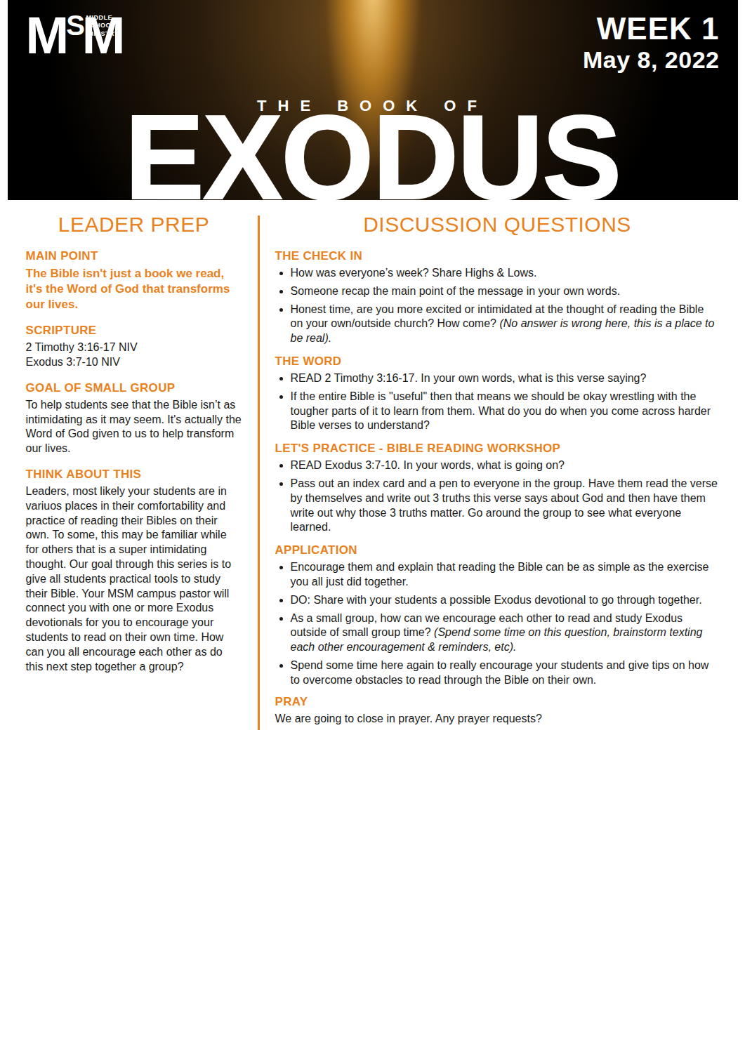MSM
MIDDLE
SCHOOL
MINISTRY
WEEK 1
May 8, 2022
The Book of
EXODUS
LEADER PREP
MAIN POINT
The Bible isn't just a book we read, it's the Word of God that transforms our lives.
SCRIPTURE
2 Timothy 3:16-17 NIV
Exodus 3:7-10 NIV
GOAL OF SMALL GROUP
To help students see that the Bible isn’t as intimidating as it may seem. It's actually the Word of God given to us to help transform our lives.
THINK ABOUT THIS
Leaders, most likely your students are in variuos places in their comfortability and practice of reading their Bibles on their own. To some, this may be familiar while for others that is a super intimidating thought. Our goal through this series is to give all students practical tools to study their Bible. Your MSM campus pastor will connect you with one or more Exodus devotionals for you to encourage your students to read on their own time. How can you all encourage each other as do this next step together a group?
DISCUSSION QUESTIONS
THE CHECK IN
How was everyone’s week? Share Highs & Lows.
Someone recap the main point of the message in your own words.
Honest time, are you more excited or intimidated at the thought of reading the Bible on your own/outside church? How come? (No answer is wrong here, this is a place to be real).
THE WORD
READ 2 Timothy 3:16-17. In your own words, what is this verse saying?
If the entire Bible is "useful" then that means we should be okay wrestling with the tougher parts of it to learn from them. What do you do when you come across harder Bible verses to understand?
LET'S PRACTICE - BIBLE READING WORKSHOP
READ Exodus 3:7-10. In your words, what is going on?
Pass out an index card and a pen to everyone in the group. Have them read the verse by themselves and write out 3 truths this verse says about God and then have them write out why those 3 truths matter. Go around the group to see what everyone learned.
APPLICATION
Encourage them and explain that reading the Bible can be as simple as the exercise you all just did together.
DO: Share with your students a possible Exodus devotional to go through together.
As a small group, how can we encourage each other to read and study Exodus outside of small group time? (Spend some time on this question, brainstorm texting each other encouragement & reminders, etc).
Spend some time here again to really encourage your students and give tips on how to overcome obstacles to read through the Bible on their own.
PRAY
We are going to close in prayer. Any prayer requests?